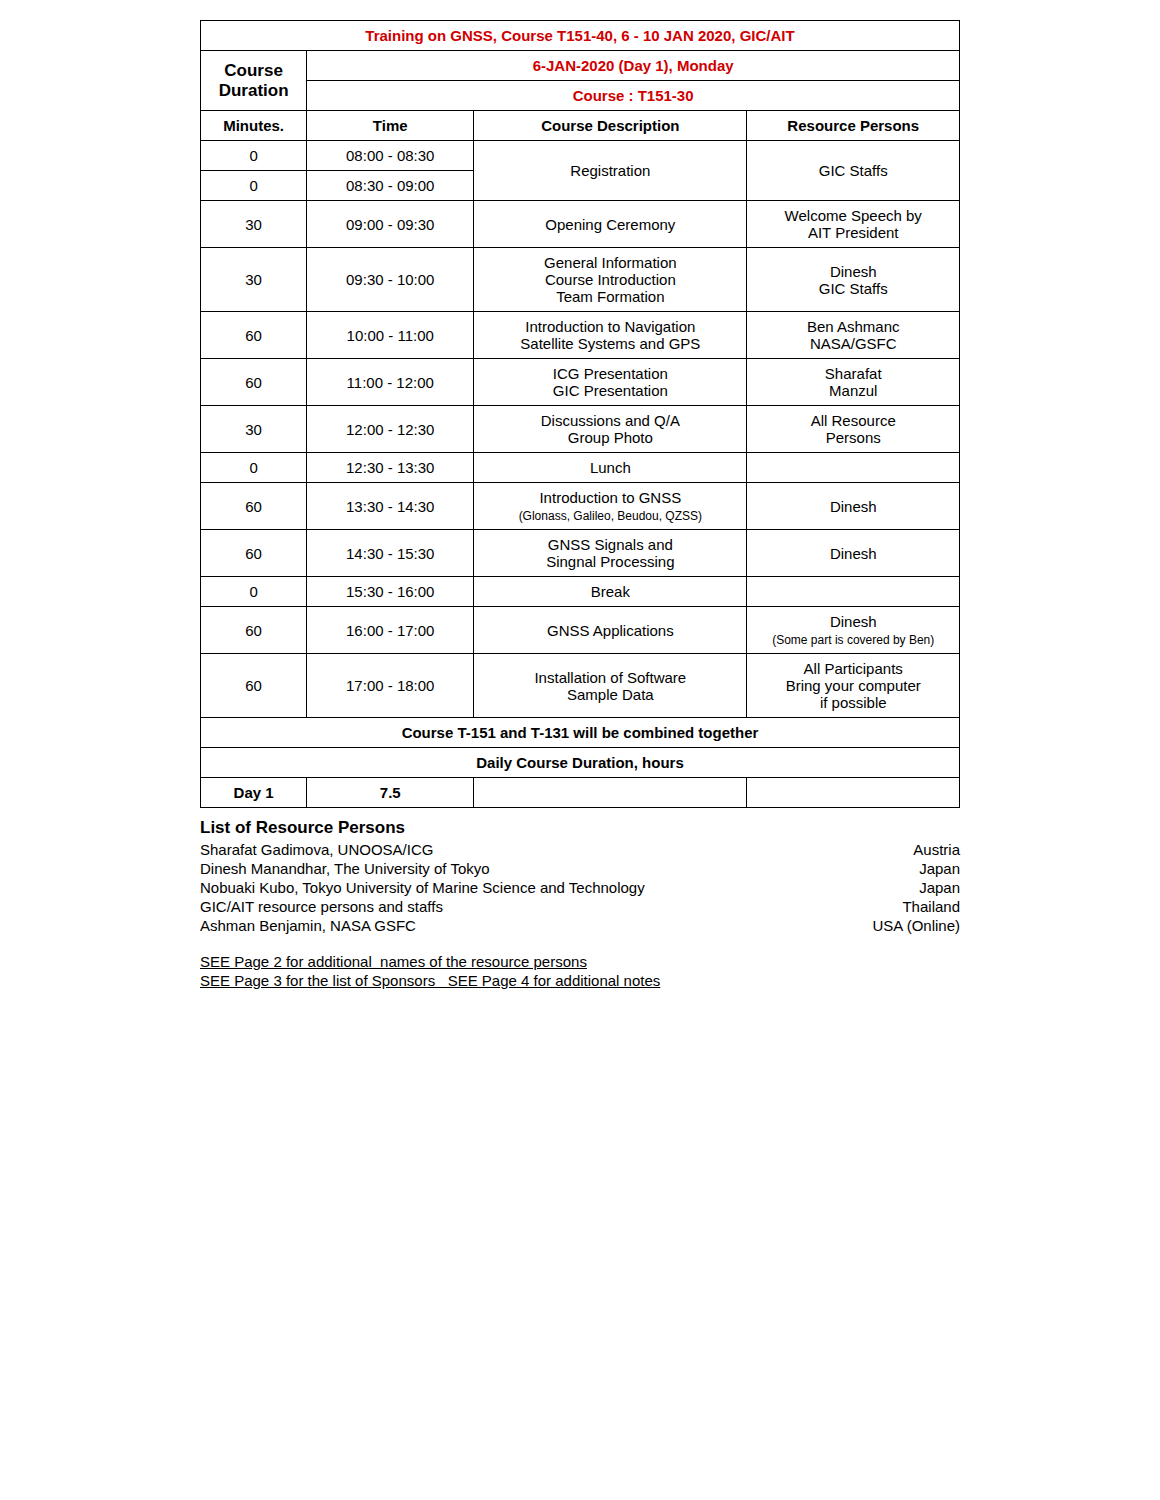| Training on GNSS, Course T151-40, 6 - 10 JAN 2020, GIC/AIT |
| Course Duration | 6-JAN-2020 (Day 1), Monday |
| Course : T151-30 |
| Minutes. | Time | Course Description | Resource Persons |
| 0 | 08:00 - 08:30 | Registration | GIC Staffs |
| 0 | 08:30 - 09:00 |
| 30 | 09:00 - 09:30 | Opening Ceremony | Welcome Speech by AIT President |
| 30 | 09:30 - 10:00 | General Information Course Introduction Team Formation | Dinesh GIC Staffs |
| 60 | 10:00 - 11:00 | Introduction to Navigation Satellite Systems and GPS | Ben Ashmanc NASA/GSFC |
| 60 | 11:00 - 12:00 | ICG Presentation GIC Presentation | Sharafat Manzul |
| 30 | 12:00 - 12:30 | Discussions and Q/A Group Photo | All Resource Persons |
| 0 | 12:30 - 13:30 | Lunch | |
| 60 | 13:30 - 14:30 | Introduction to GNSS (Glonass, Galileo, Beudou, QZSS) | Dinesh |
| 60 | 14:30 - 15:30 | GNSS Signals and Singnal Processing | Dinesh |
| 0 | 15:30 - 16:00 | Break | |
| 60 | 16:00 - 17:00 | GNSS Applications | Dinesh (Some part is covered by Ben) |
| 60 | 17:00 - 18:00 | Installation of Software Sample Data | All Participants Bring your computer if possible |
| Course T-151 and T-131 will be combined together |
| Daily Course Duration, hours |
| Day 1 | 7.5 | | |
List of Resource Persons
| Sharafat Gadimova, UNOOSA/ICG | Austria |
| Dinesh Manandhar, The University of Tokyo | Japan |
| Nobuaki Kubo, Tokyo University of Marine Science and Technology | Japan |
| GIC/AIT resource persons and staffs | Thailand |
| Ashman Benjamin, NASA GSFC | USA (Online) |
SEE Page 2 for additional names of the resource persons
SEE Page 3 for the list of Sponsors SEE Page 4 for additional notes